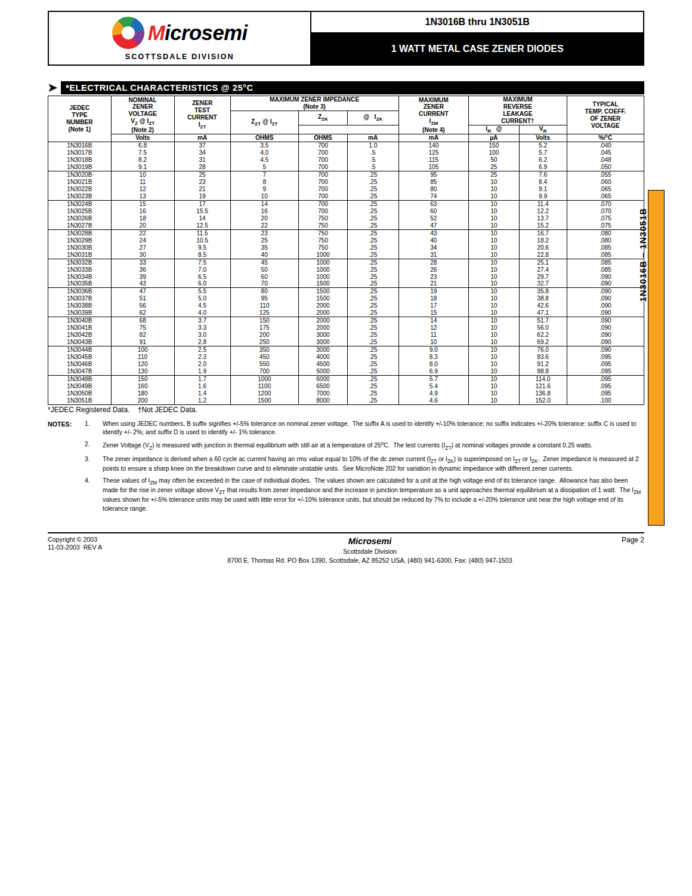Microsemi
SCOTTSDALE DIVISION
1N3016B thru 1N3051B
1 WATT METAL CASE ZENER DIODES
➤
*ELECTRICAL CHARACTERISTICS @ 25°C
| JEDEC TYPE NUMBER (Note 1) | NOMINAL ZENER VOLTAGE V Z @ I ZT (Note 2) | ZENER TEST CURRENT I ZT | MAXIMUM ZENER IMPEDANCE (Note 3) | MAXIMUM ZENER CURRENT I ZM (Note 4) | MAXIMUM REVERSE LEAKAGE CURRENT† | TYPICAL TEMP. COEFF. OF ZENER VOLTAGE |
| --- | --- | --- | --- | --- | --- | --- |
| Z ZT @ I ZT | Z ZK | @ I ZK |
| | I R @ | V R |
| Volts | mA | OHMS | OHMS | mA | mA | µA | Volts | %/°C |
| 1N3016B | 6.8 | 37 | 3.5 | 700 | 1.0 | 140 | 150 | 5.2 | .040 |
| 1N3017B | 7.5 | 34 | 4.0 | 700 | .5 | 125 | 100 | 5.7 | .045 |
| 1N3018B | 8.2 | 31 | 4.5 | 700 | .5 | 115 | 50 | 6.2 | .048 |
| 1N3019B | 9.1 | 28 | 5 | 700 | .5 | 105 | 25 | 6.9 | .050 |
| 1N3020B | 10 | 25 | 7 | 700 | .25 | 95 | 25 | 7.6 | .055 |
| 1N3021B | 11 | 23 | 8 | 700 | .25 | 85 | 10 | 8.4 | .060 |
| 1N3022B | 12 | 21 | 9 | 700 | .25 | 80 | 10 | 9.1 | .065 |
| 1N3023B | 13 | 19 | 10 | 700 | .25 | 74 | 10 | 9.9 | .065 |
| 1N3024B | 15 | 17 | 14 | 700 | .25 | 63 | 10 | 11.4 | .070 |
| 1N3025B | 16 | 15.5 | 16 | 700 | .25 | 60 | 10 | 12.2 | .070 |
| 1N3026B | 18 | 14 | 20 | 750 | .25 | 52 | 10 | 13.7 | .075 |
| 1N3027B | 20 | 12.5 | 22 | 750 | .25 | 47 | 10 | 15.2 | .075 |
| 1N3028B | 22 | 11.5 | 23 | 750 | .25 | 43 | 10 | 16.7 | .080 |
| 1N3029B | 24 | 10.5 | 25 | 750 | .25 | 40 | 10 | 18.2 | .080 |
| 1N3030B | 27 | 9.5 | 35 | 750 | .25 | 34 | 10 | 20.6 | .085 |
| 1N3031B | 30 | 8.5 | 40 | 1000 | .25 | 31 | 10 | 22.8 | .085 |
| 1N3032B | 33 | 7.5 | 45 | 1000 | .25 | 28 | 10 | 25.1 | .085 |
| 1N3033B | 36 | 7.0 | 50 | 1000 | .25 | 26 | 10 | 27.4 | .085 |
| 1N3034B | 39 | 6.5 | 60 | 1000 | .25 | 23 | 10 | 29.7 | .090 |
| 1N3035B | 43 | 6.0 | 70 | 1500 | .25 | 21 | 10 | 32.7 | .090 |
| 1N3036B | 47 | 5.5 | 80 | 1500 | .25 | 19 | 10 | 35.8 | .090 |
| 1N3037B | 51 | 5.0 | 95 | 1500 | .25 | 18 | 10 | 38.8 | .090 |
| 1N3038B | 56 | 4.5 | 110 | 2000 | .25 | 17 | 10 | 42.6 | .090 |
| 1N3039B | 62 | 4.0 | 125 | 2000 | .25 | 15 | 10 | 47.1 | .090 |
| 1N3040B | 68 | 3.7 | 150 | 2000 | .25 | 14 | 10 | 51.7 | .090 |
| 1N3041B | 75 | 3.3 | 175 | 2000 | .25 | 12 | 10 | 56.0 | .090 |
| 1N3042B | 82 | 3.0 | 200 | 3000 | .25 | 11 | 10 | 62.2 | .090 |
| 1N3043B | 91 | 2.8 | 250 | 3000 | .25 | 10 | 10 | 69.2 | .090 |
| 1N3044B | 100 | 2.5 | 350 | 3000 | .25 | 9.0 | 10 | 76.0 | .090 |
| 1N3045B | 110 | 2.3 | 450 | 4000 | .25 | 8.3 | 10 | 83.6 | .095 |
| 1N3046B | 120 | 2.0 | 550 | 4500 | .25 | 8.0 | 10 | 91.2 | .095 |
| 1N3047B | 130 | 1.9 | 700 | 5000 | .25 | 6.9 | 10 | 98.8 | .095 |
| 1N3048B | 150 | 1.7 | 1000 | 6000 | .25 | 5.7 | 10 | 114.0 | .095 |
| 1N3049B | 160 | 1.6 | 1100 | 6500 | .25 | 5.4 | 10 | 121.6 | .095 |
| 1N3050B | 180 | 1.4 | 1200 | 7000 | .25 | 4.9 | 10 | 136.8 | .095 |
| 1N3051B | 200 | 1.2 | 1500 | 8000 | .25 | 4.6 | 10 | 152.0 | .100 |
*JEDEC Registered Data. †Not JEDEC Data.
| NOTES: | 1. | When using JEDEC numbers, B suffix signifies +/-5% tolerance on nominal zener voltage. The suffix A is used to identify +/-10% tolerance; no suffix indicates +/-20% tolerance: suffix C is used to identify +/- 2%; and suffix D is used to identify +/- 1% tolerance. |
| | 2. | Zener Voltage (V Z ) is measured with junction in thermal equilibrium with still air at a temperature of 25 o C. The test currents (I ZT ) at nominal voltages provide a constant 0.25 watts. |
| | 3. | The zener impedance is derived when a 60 cycle ac current having an rms value equal to 10% of the dc zener current (I ZT or I ZK ) is superimposed on I ZT or I ZK . Zener impedance is measured at 2 points to ensure a sharp knee on the breakdown curve and to eliminate unstable units. See MicroNote 202 for variation in dynamic impedance with different zener currents. |
| | 4. | These values of I ZM may often be exceeded in the case of individual diodes. The values shown are calculated for a unit at the high voltage end of its tolerance range. Allowance has also been made for the rise in zener voltage above V ZT that results from zener impedance and the increase in junction temperature as a unit approaches thermal equilibrium at a dissipation of 1 watt. The I ZM values shown for +/-5% tolerance units may be used with little error for +/-10% tolerance units, but should be reduced by 7% to include a +/-20% tolerance unit near the high voltage end of its tolerance range. |
1N3016B – 1N3051B
Copyright © 2003
11-03-2003 REV A
Microsemi
Scottsdale Division
8700 E. Thomas Rd. PO Box 1390, Scottsdale, AZ 85252 USA, (480) 941-6300, Fax: (480) 947-1503
Page 2